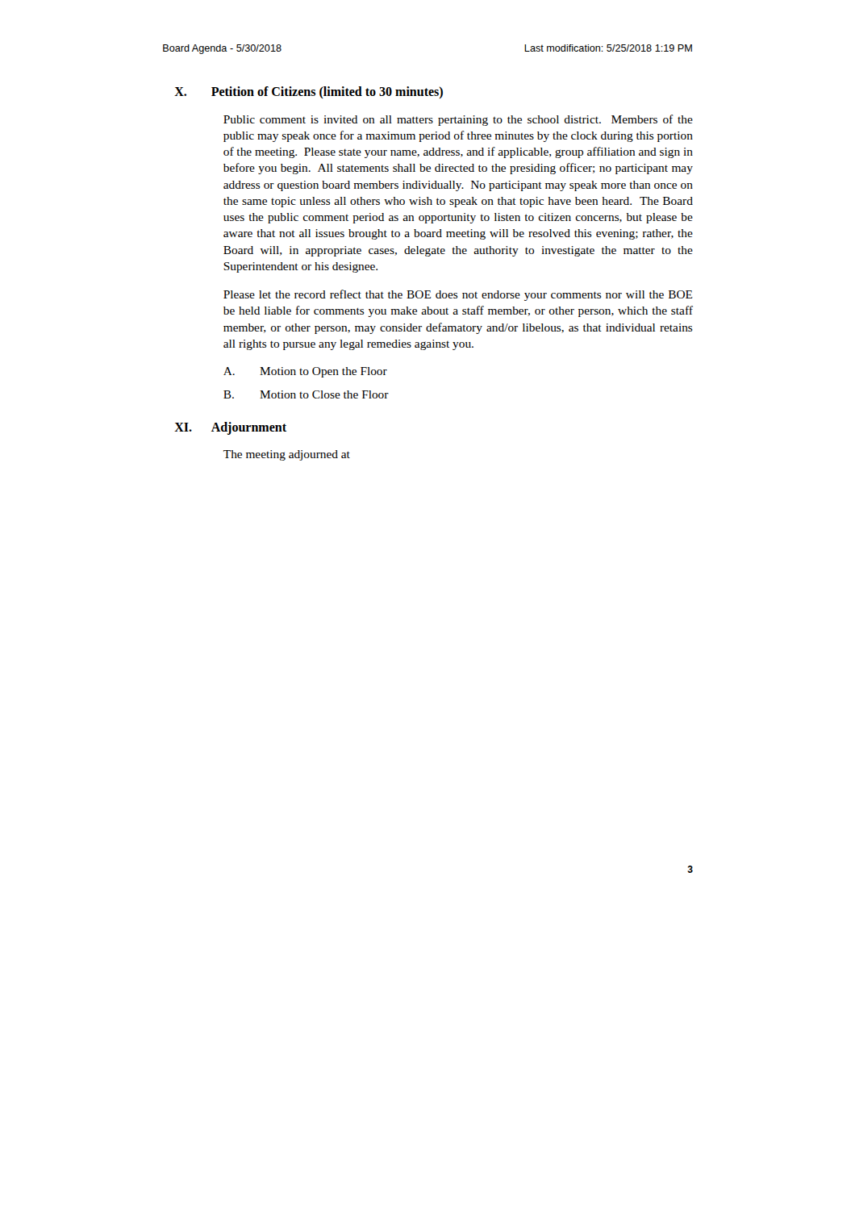Board Agenda - 5/30/2018
Last modification: 5/25/2018 1:19 PM
X.
Petition of Citizens (limited to 30 minutes)
Public comment is invited on all matters pertaining to the school district. Members of the public may speak once for a maximum period of three minutes by the clock during this portion of the meeting. Please state your name, address, and if applicable, group affiliation and sign in before you begin. All statements shall be directed to the presiding officer; no participant may address or question board members individually. No participant may speak more than once on the same topic unless all others who wish to speak on that topic have been heard. The Board uses the public comment period as an opportunity to listen to citizen concerns, but please be aware that not all issues brought to a board meeting will be resolved this evening; rather, the Board will, in appropriate cases, delegate the authority to investigate the matter to the Superintendent or his designee.
Please let the record reflect that the BOE does not endorse your comments nor will the BOE be held liable for comments you make about a staff member, or other person, which the staff member, or other person, may consider defamatory and/or libelous, as that individual retains all rights to pursue any legal remedies against you.
A.
Motion to Open the Floor
B.
Motion to Close the Floor
XI.
Adjournment
The meeting adjourned at
3